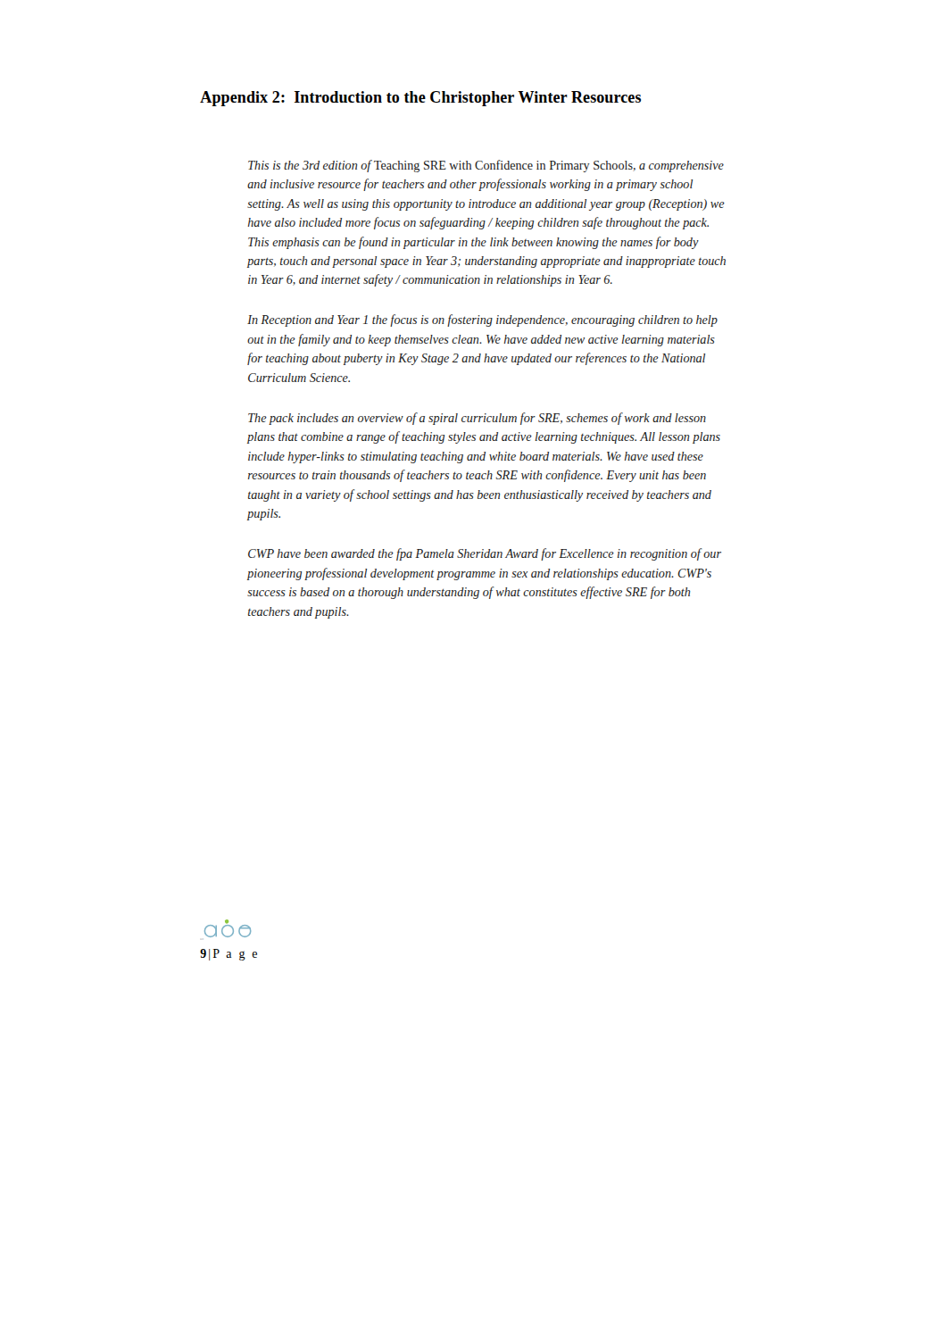Appendix 2: Introduction to the Christopher Winter Resources
This is the 3rd edition of Teaching SRE with Confidence in Primary Schools, a comprehensive and inclusive resource for teachers and other professionals working in a primary school setting. As well as using this opportunity to introduce an additional year group (Reception) we have also included more focus on safeguarding / keeping children safe throughout the pack. This emphasis can be found in particular in the link between knowing the names for body parts, touch and personal space in Year 3; understanding appropriate and inappropriate touch in Year 6, and internet safety / communication in relationships in Year 6.
In Reception and Year 1 the focus is on fostering independence, encouraging children to help out in the family and to keep themselves clean. We have added new active learning materials for teaching about puberty in Key Stage 2 and have updated our references to the National Curriculum Science.
The pack includes an overview of a spiral curriculum for SRE, schemes of work and lesson plans that combine a range of teaching styles and active learning techniques. All lesson plans include hyper-links to stimulating teaching and white board materials. We have used these resources to train thousands of teachers to teach SRE with confidence. Every unit has been taught in a variety of school settings and has been enthusiastically received by teachers and pupils.
CWP have been awarded the fpa Pamela Sheridan Award for Excellence in recognition of our pioneering professional development programme in sex and relationships education. CWP's success is based on a thorough understanding of what constitutes effective SRE for both teachers and pupils.
ace
9|P a g e